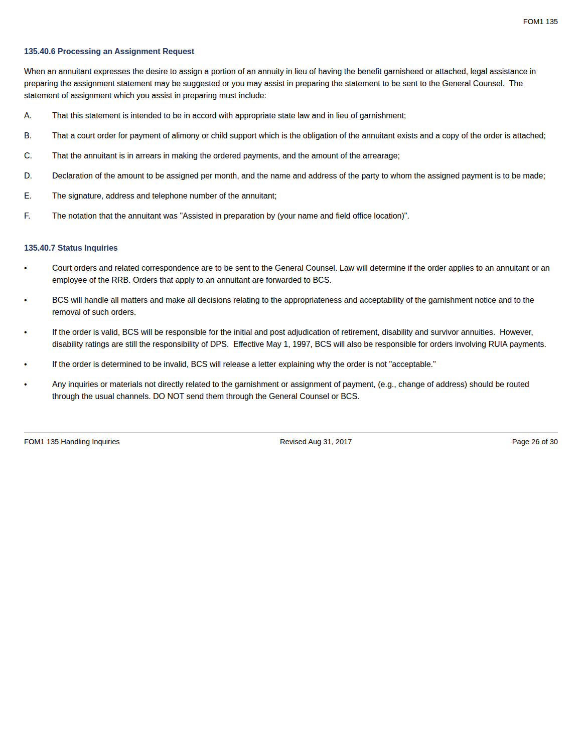FOM1 135
135.40.6 Processing an Assignment Request
When an annuitant expresses the desire to assign a portion of an annuity in lieu of having the benefit garnisheed or attached, legal assistance in preparing the assignment statement may be suggested or you may assist in preparing the statement to be sent to the General Counsel. The statement of assignment which you assist in preparing must include:
| A. | That this statement is intended to be in accord with appropriate state law and in lieu of garnishment; |
| B. | That a court order for payment of alimony or child support which is the obligation of the annuitant exists and a copy of the order is attached; |
| C. | That the annuitant is in arrears in making the ordered payments, and the amount of the arrearage; |
| D. | Declaration of the amount to be assigned per month, and the name and address of the party to whom the assigned payment is to be made; |
| E. | The signature, address and telephone number of the annuitant; |
| F. | The notation that the annuitant was "Assisted in preparation by (your name and field office location)". |
135.40.7 Status Inquiries
| • | Court orders and related correspondence are to be sent to the General Counsel. Law will determine if the order applies to an annuitant or an employee of the RRB. Orders that apply to an annuitant are forwarded to BCS. |
| • | BCS will handle all matters and make all decisions relating to the appropriateness and acceptability of the garnishment notice and to the removal of such orders. |
| • | If the order is valid, BCS will be responsible for the initial and post adjudication of retirement, disability and survivor annuities. However, disability ratings are still the responsibility of DPS. Effective May 1, 1997, BCS will also be responsible for orders involving RUIA payments. |
| • | If the order is determined to be invalid, BCS will release a letter explaining why the order is not "acceptable." |
| • | Any inquiries or materials not directly related to the garnishment or assignment of payment, (e.g., change of address) should be routed through the usual channels. DO NOT send them through the General Counsel or BCS. |
FOM1 135 Handling Inquiries Revised Aug 31, 2017 Page 26 of 30